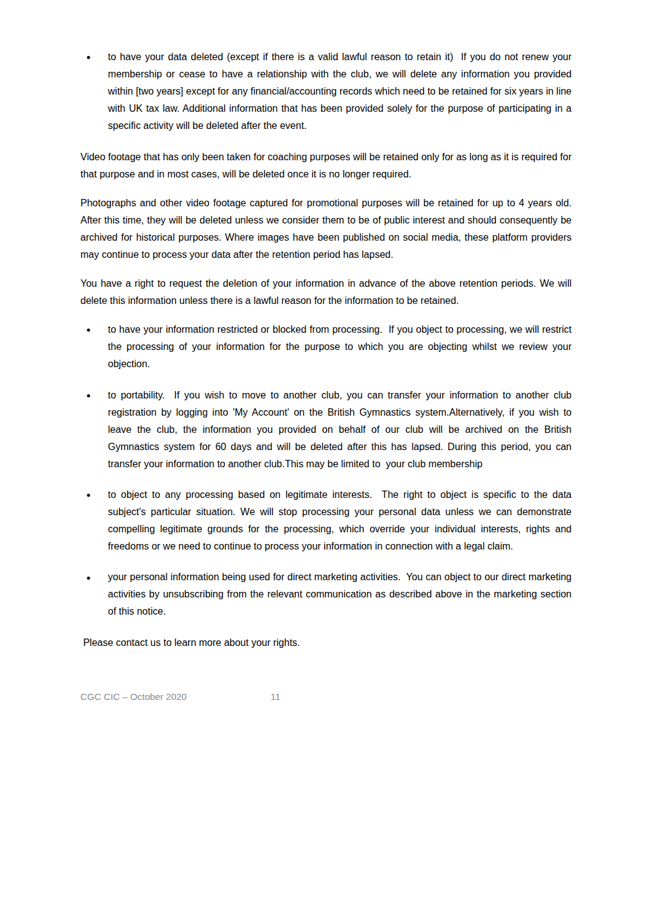to have your data deleted (except if there is a valid lawful reason to retain it) If you do not renew your membership or cease to have a relationship with the club, we will delete any information you provided within [two years] except for any financial/accounting records which need to be retained for six years in line with UK tax law. Additional information that has been provided solely for the purpose of participating in a specific activity will be deleted after the event.
Video footage that has only been taken for coaching purposes will be retained only for as long as it is required for that purpose and in most cases, will be deleted once it is no longer required.
Photographs and other video footage captured for promotional purposes will be retained for up to 4 years old. After this time, they will be deleted unless we consider them to be of public interest and should consequently be archived for historical purposes. Where images have been published on social media, these platform providers may continue to process your data after the retention period has lapsed.
You have a right to request the deletion of your information in advance of the above retention periods. We will delete this information unless there is a lawful reason for the information to be retained.
to have your information restricted or blocked from processing. If you object to processing, we will restrict the processing of your information for the purpose to which you are objecting whilst we review your objection.
to portability. If you wish to move to another club, you can transfer your information to another club registration by logging into 'My Account' on the British Gymnastics system.Alternatively, if you wish to leave the club, the information you provided on behalf of our club will be archived on the British Gymnastics system for 60 days and will be deleted after this has lapsed. During this period, you can transfer your information to another club.This may be limited to your club membership
to object to any processing based on legitimate interests. The right to object is specific to the data subject's particular situation. We will stop processing your personal data unless we can demonstrate compelling legitimate grounds for the processing, which override your individual interests, rights and freedoms or we need to continue to process your information in connection with a legal claim.
your personal information being used for direct marketing activities. You can object to our direct marketing activities by unsubscribing from the relevant communication as described above in the marketing section of this notice.
Please contact us to learn more about your rights.
CGC CIC – October 202011